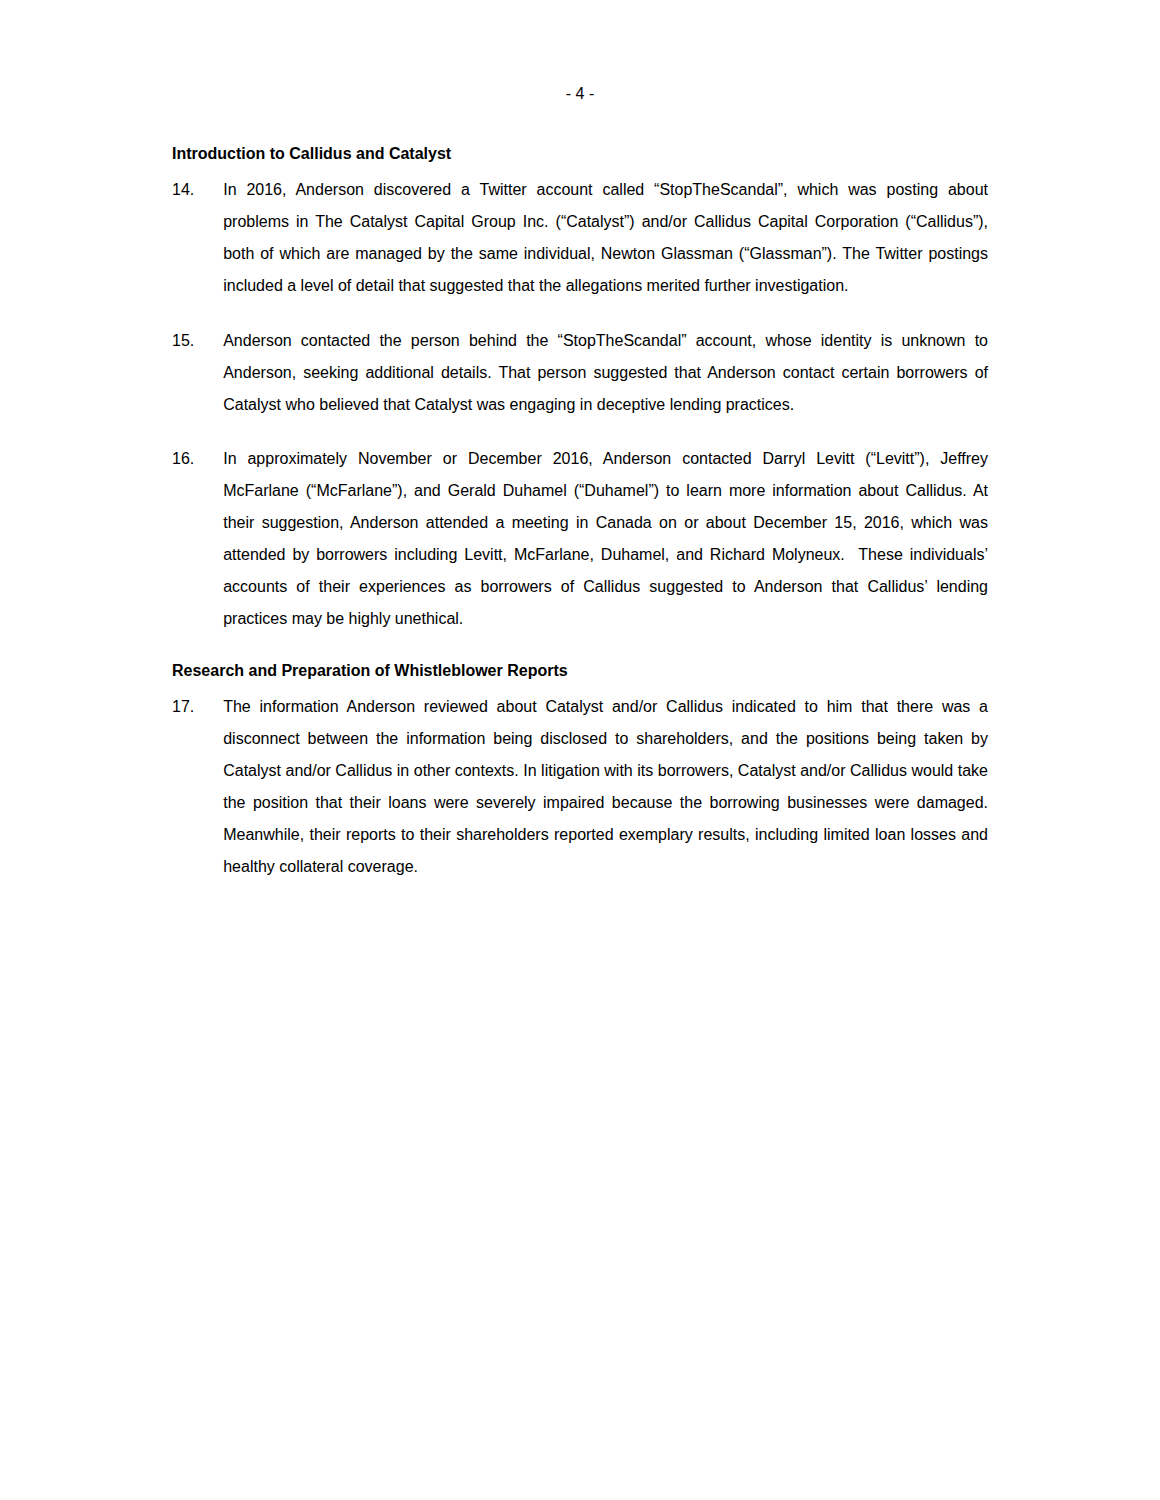- 4 -
Introduction to Callidus and Catalyst
14. In 2016, Anderson discovered a Twitter account called “StopTheScandal”, which was posting about problems in The Catalyst Capital Group Inc. (“Catalyst”) and/or Callidus Capital Corporation (“Callidus”), both of which are managed by the same individual, Newton Glassman (“Glassman”). The Twitter postings included a level of detail that suggested that the allegations merited further investigation.
15. Anderson contacted the person behind the “StopTheScandal” account, whose identity is unknown to Anderson, seeking additional details. That person suggested that Anderson contact certain borrowers of Catalyst who believed that Catalyst was engaging in deceptive lending practices.
16. In approximately November or December 2016, Anderson contacted Darryl Levitt (“Levitt”), Jeffrey McFarlane (“McFarlane”), and Gerald Duhamel (“Duhamel”) to learn more information about Callidus. At their suggestion, Anderson attended a meeting in Canada on or about December 15, 2016, which was attended by borrowers including Levitt, McFarlane, Duhamel, and Richard Molyneux. These individuals’ accounts of their experiences as borrowers of Callidus suggested to Anderson that Callidus’ lending practices may be highly unethical.
Research and Preparation of Whistleblower Reports
17. The information Anderson reviewed about Catalyst and/or Callidus indicated to him that there was a disconnect between the information being disclosed to shareholders, and the positions being taken by Catalyst and/or Callidus in other contexts. In litigation with its borrowers, Catalyst and/or Callidus would take the position that their loans were severely impaired because the borrowing businesses were damaged. Meanwhile, their reports to their shareholders reported exemplary results, including limited loan losses and healthy collateral coverage.